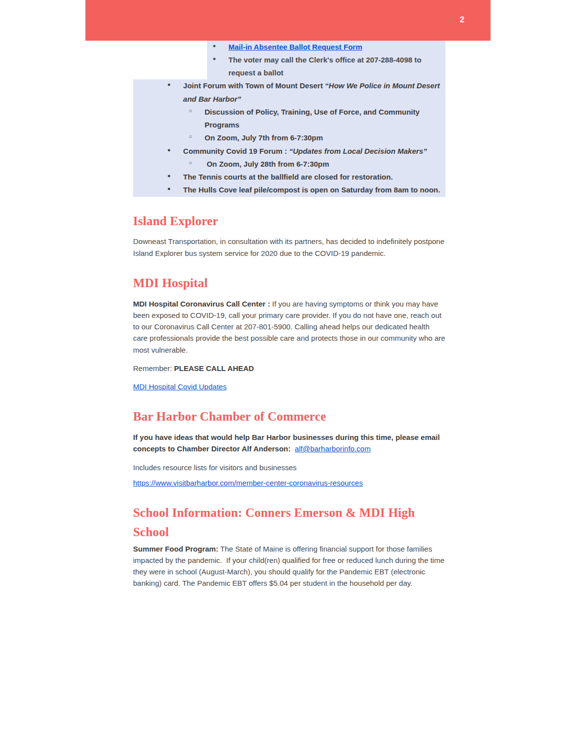2
Mail-in Absentee Ballot Request Form
The voter may call the Clerk's office at 207-288-4098 to request a ballot
Joint Forum with Town of Mount Desert “How We Police in Mount Desert and Bar Harbor”
Discussion of Policy, Training, Use of Force, and Community Programs
On Zoom, July 7th from 6-7:30pm
Community Covid 19 Forum : “Updates from Local Decision Makers”
On Zoom, July 28th from 6-7:30pm
The Tennis courts at the ballfield are closed for restoration.
The Hulls Cove leaf pile/compost is open on Saturday from 8am to noon.
Island Explorer
Downeast Transportation, in consultation with its partners, has decided to indefinitely postpone Island Explorer bus system service for 2020 due to the COVID-19 pandemic.
MDI Hospital
MDI Hospital Coronavirus Call Center : If you are having symptoms or think you may have been exposed to COVID-19, call your primary care provider. If you do not have one, reach out to our Coronavirus Call Center at 207-801-5900. Calling ahead helps our dedicated health care professionals provide the best possible care and protects those in our community who are most vulnerable.
Remember: PLEASE CALL AHEAD
MDI Hospital Covid Updates
Bar Harbor Chamber of Commerce
If you have ideas that would help Bar Harbor businesses during this time, please email concepts to Chamber Director Alf Anderson: alf@barharborinfo.com
Includes resource lists for visitors and businesses
https://www.visitbarharbor.com/member-center-coronavirus-resources
School Information: Conners Emerson & MDI High School
Summer Food Program: The State of Maine is offering financial support for those families impacted by the pandemic. If your child(ren) qualified for free or reduced lunch during the time they were in school (August-March), you should qualify for the Pandemic EBT (electronic banking) card. The Pandemic EBT offers $5.04 per student in the household per day.